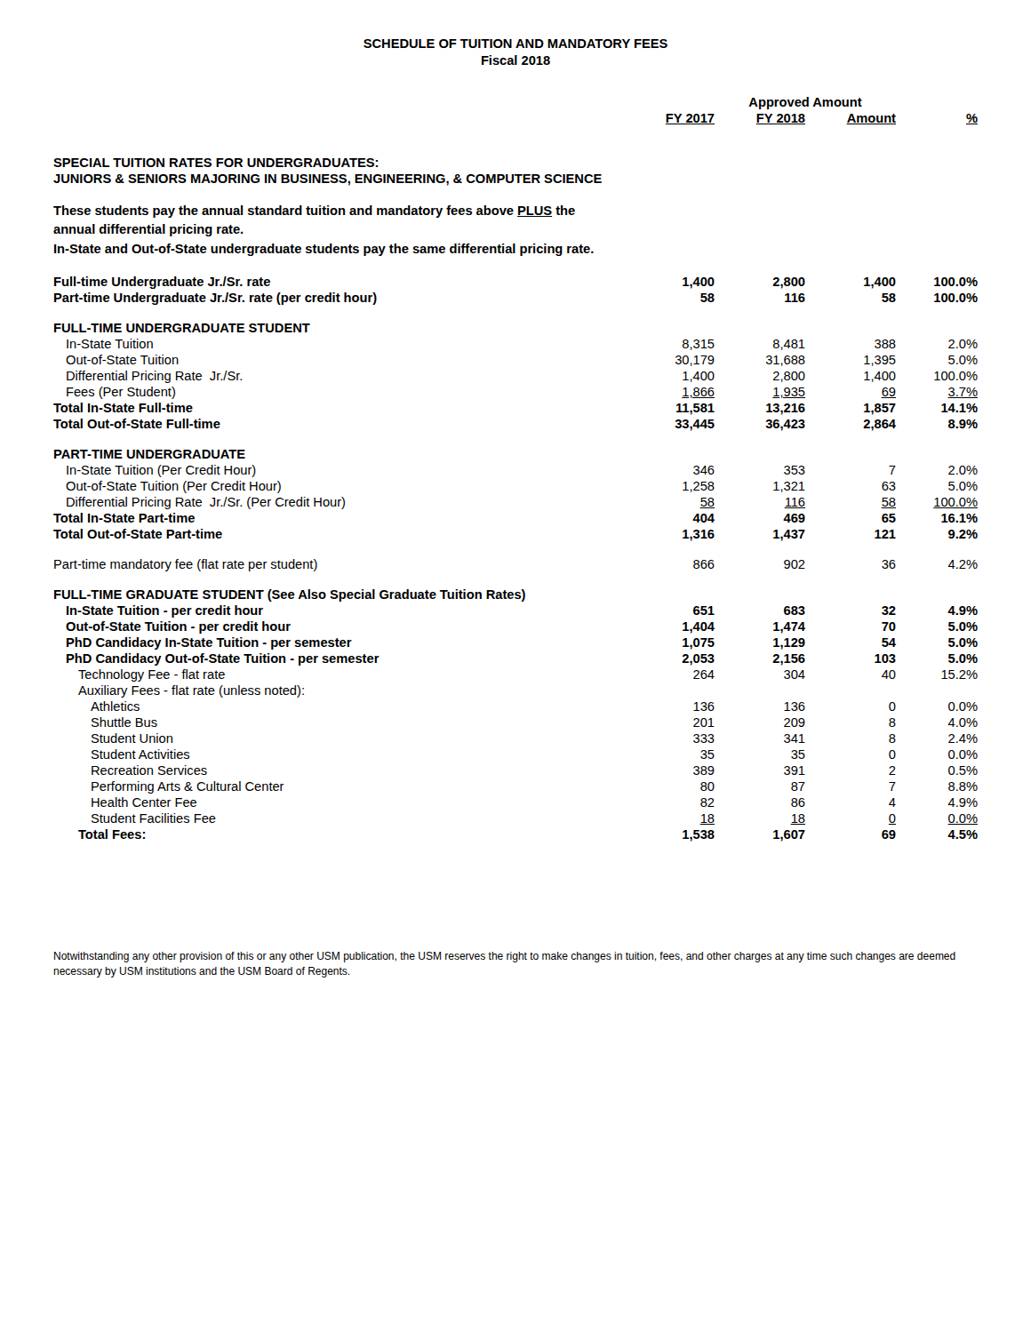SCHEDULE OF TUITION AND MANDATORY FEES
Fiscal 2018
| | | Approved Amount | |
| | FY 2017 | FY 2018 | Amount | % |
| SPECIAL TUITION RATES FOR UNDERGRADUATES: | | | | |
| JUNIORS & SENIORS MAJORING IN BUSINESS, ENGINEERING, & COMPUTER SCIENCE | | | | |
| These students pay the annual standard tuition and mandatory fees above PLUS the annual differential pricing rate. | | | | |
| In-State and Out-of-State undergraduate students pay the same differential pricing rate. | | | | |
| Full-time Undergraduate Jr./Sr. rate | 1,400 | 2,800 | 1,400 | 100.0% |
| Part-time Undergraduate Jr./Sr. rate (per credit hour) | 58 | 116 | 58 | 100.0% |
| FULL-TIME UNDERGRADUATE STUDENT | | | | |
| In-State Tuition | 8,315 | 8,481 | 388 | 2.0% |
| Out-of-State Tuition | 30,179 | 31,688 | 1,395 | 5.0% |
| Differential Pricing Rate Jr./Sr. | 1,400 | 2,800 | 1,400 | 100.0% |
| Fees (Per Student) | 1,866 | 1,935 | 69 | 3.7% |
| Total In-State Full-time | 11,581 | 13,216 | 1,857 | 14.1% |
| Total Out-of-State Full-time | 33,445 | 36,423 | 2,864 | 8.9% |
| PART-TIME UNDERGRADUATE | | | | |
| In-State Tuition (Per Credit Hour) | 346 | 353 | 7 | 2.0% |
| Out-of-State Tuition (Per Credit Hour) | 1,258 | 1,321 | 63 | 5.0% |
| Differential Pricing Rate Jr./Sr. (Per Credit Hour) | 58 | 116 | 58 | 100.0% |
| Total In-State Part-time | 404 | 469 | 65 | 16.1% |
| Total Out-of-State Part-time | 1,316 | 1,437 | 121 | 9.2% |
| Part-time mandatory fee (flat rate per student) | 866 | 902 | 36 | 4.2% |
| FULL-TIME GRADUATE STUDENT (See Also Special Graduate Tuition Rates) | | | | |
| In-State Tuition - per credit hour | 651 | 683 | 32 | 4.9% |
| Out-of-State Tuition - per credit hour | 1,404 | 1,474 | 70 | 5.0% |
| PhD Candidacy In-State Tuition - per semester | 1,075 | 1,129 | 54 | 5.0% |
| PhD Candidacy Out-of-State Tuition - per semester | 2,053 | 2,156 | 103 | 5.0% |
| Technology Fee - flat rate | 264 | 304 | 40 | 15.2% |
| Auxiliary Fees - flat rate (unless noted): | | | | |
| Athletics | 136 | 136 | 0 | 0.0% |
| Shuttle Bus | 201 | 209 | 8 | 4.0% |
| Student Union | 333 | 341 | 8 | 2.4% |
| Student Activities | 35 | 35 | 0 | 0.0% |
| Recreation Services | 389 | 391 | 2 | 0.5% |
| Performing Arts & Cultural Center | 80 | 87 | 7 | 8.8% |
| Health Center Fee | 82 | 86 | 4 | 4.9% |
| Student Facilities Fee | 18 | 18 | 0 | 0.0% |
| Total Fees: | 1,538 | 1,607 | 69 | 4.5% |
Notwithstanding any other provision of this or any other USM publication, the USM reserves the right to make changes in tuition, fees, and other charges at any time such changes are deemed necessary by USM institutions and the USM Board of Regents.